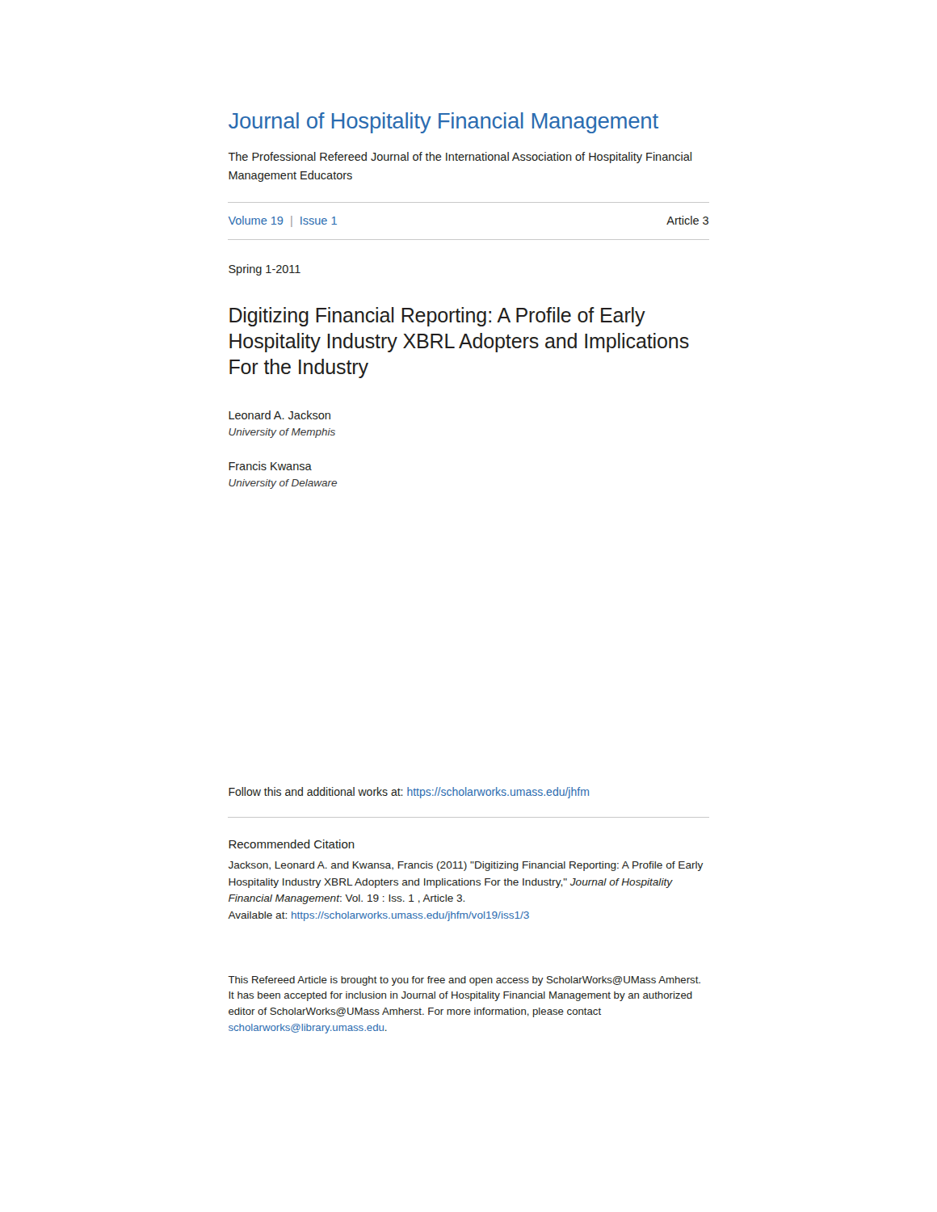Journal of Hospitality Financial Management
The Professional Refereed Journal of the International Association of Hospitality Financial Management Educators
Volume 19|Issue 1
Article 3
Spring 1-2011
Digitizing Financial Reporting: A Profile of Early Hospitality Industry XBRL Adopters and Implications For the Industry
Leonard A. Jackson
University of Memphis
Francis Kwansa
University of Delaware
Follow this and additional works at: https://scholarworks.umass.edu/jhfm
Recommended Citation
Jackson, Leonard A. and Kwansa, Francis (2011) "Digitizing Financial Reporting: A Profile of Early Hospitality Industry XBRL Adopters and Implications For the Industry," Journal of Hospitality Financial Management: Vol. 19 : Iss. 1 , Article 3.
Available at: https://scholarworks.umass.edu/jhfm/vol19/iss1/3
This Refereed Article is brought to you for free and open access by ScholarWorks@UMass Amherst. It has been accepted for inclusion in Journal of Hospitality Financial Management by an authorized editor of ScholarWorks@UMass Amherst. For more information, please contact scholarworks@library.umass.edu.